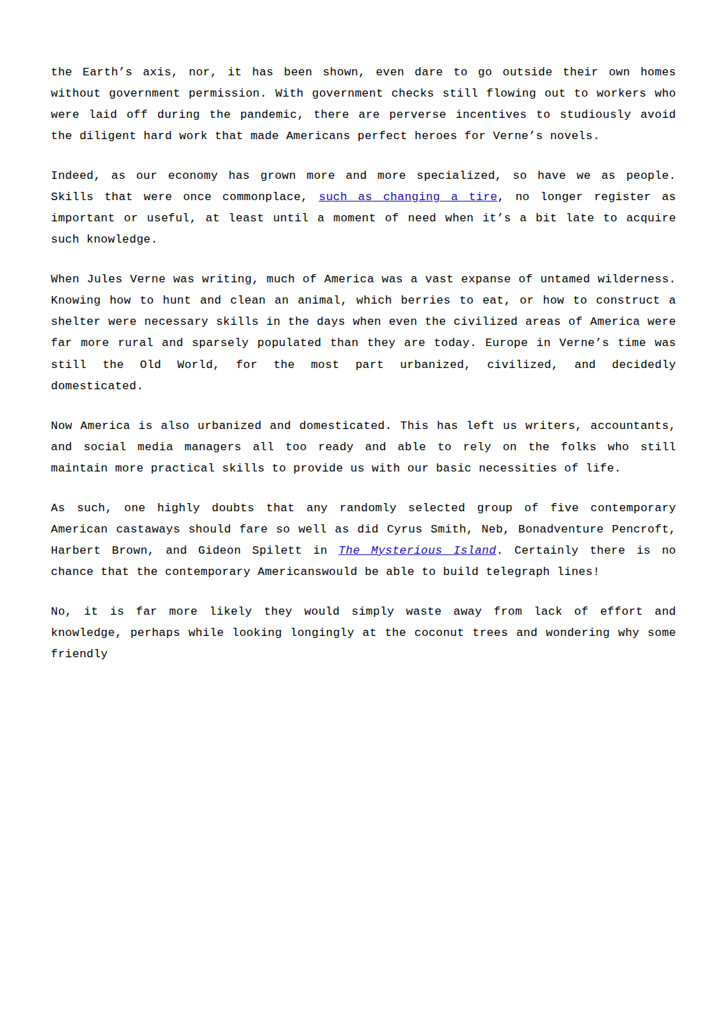the Earth’s axis, nor, it has been shown, even dare to go outside their own homes without government permission. With government checks still flowing out to workers who were laid off during the pandemic, there are perverse incentives to studiously avoid the diligent hard work that made Americans perfect heroes for Verne’s novels.
Indeed, as our economy has grown more and more specialized, so have we as people. Skills that were once commonplace, such as changing a tire, no longer register as important or useful, at least until a moment of need when it’s a bit late to acquire such knowledge.
When Jules Verne was writing, much of America was a vast expanse of untamed wilderness. Knowing how to hunt and clean an animal, which berries to eat, or how to construct a shelter were necessary skills in the days when even the civilized areas of America were far more rural and sparsely populated than they are today. Europe in Verne’s time was still the Old World, for the most part urbanized, civilized, and decidedly domesticated.
Now America is also urbanized and domesticated. This has left us writers, accountants, and social media managers all too ready and able to rely on the folks who still maintain more practical skills to provide us with our basic necessities of life.
As such, one highly doubts that any randomly selected group of five contemporary American castaways should fare so well as did Cyrus Smith, Neb, Bonadventure Pencroft, Harbert Brown, and Gideon Spilett in The Mysterious Island. Certainly there is no chance that the contemporary Americanswould be able to build telegraph lines!
No, it is far more likely they would simply waste away from lack of effort and knowledge, perhaps while looking longingly at the coconut trees and wondering why some friendly